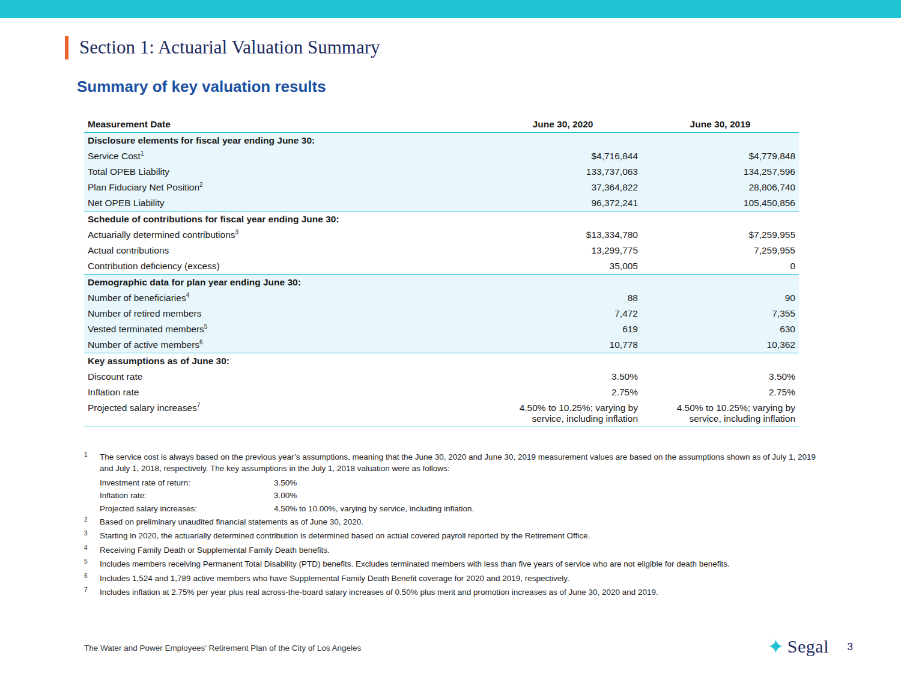Section 1: Actuarial Valuation Summary
Summary of key valuation results
| Measurement Date | June 30, 2020 | June 30, 2019 |
| --- | --- | --- |
| Disclosure elements for fiscal year ending June 30: | | |
| Service Cost 1 | $4,716,844 | $4,779,848 |
| Total OPEB Liability | 133,737,063 | 134,257,596 |
| Plan Fiduciary Net Position 2 | 37,364,822 | 28,806,740 |
| Net OPEB Liability | 96,372,241 | 105,450,856 |
| Schedule of contributions for fiscal year ending June 30: | | |
| Actuarially determined contributions 3 | $13,334,780 | $7,259,955 |
| Actual contributions | 13,299,775 | 7,259,955 |
| Contribution deficiency (excess) | 35,005 | 0 |
| Demographic data for plan year ending June 30: | | |
| Number of beneficiaries 4 | 88 | 90 |
| Number of retired members | 7,472 | 7,355 |
| Vested terminated members 5 | 619 | 630 |
| Number of active members 6 | 10,778 | 10,362 |
| Key assumptions as of June 30: | | |
| Discount rate | 3.50% | 3.50% |
| Inflation rate | 2.75% | 2.75% |
| Projected salary increases 7 | 4.50% to 10.25%; varying by service, including inflation | 4.50% to 10.25%; varying by service, including inflation |
1
The service cost is always based on the previous year’s assumptions, meaning that the June 30, 2020 and June 30, 2019 measurement values are based on the assumptions shown as of July 1, 2019 and July 1, 2018, respectively. The key assumptions in the July 1, 2018 valuation were as follows:
Investment rate of return:
3.50%
Inflation rate:
3.00%
Projected salary increases:
4.50% to 10.00%, varying by service, including inflation.
2
Based on preliminary unaudited financial statements as of June 30, 2020.
3
Starting in 2020, the actuarially determined contribution is determined based on actual covered payroll reported by the Retirement Office.
4
Receiving Family Death or Supplemental Family Death benefits.
5
Includes members receiving Permanent Total Disability (PTD) benefits. Excludes terminated members with less than five years of service who are not eligible for death benefits.
6
Includes 1,524 and 1,789 active members who have Supplemental Family Death Benefit coverage for 2020 and 2019, respectively.
7
Includes inflation at 2.75% per year plus real across-the-board salary increases of 0.50% plus merit and promotion increases as of June 30, 2020 and 2019.
The Water and Power Employees’ Retirement Plan of the City of Los Angeles
✦ Segal
3